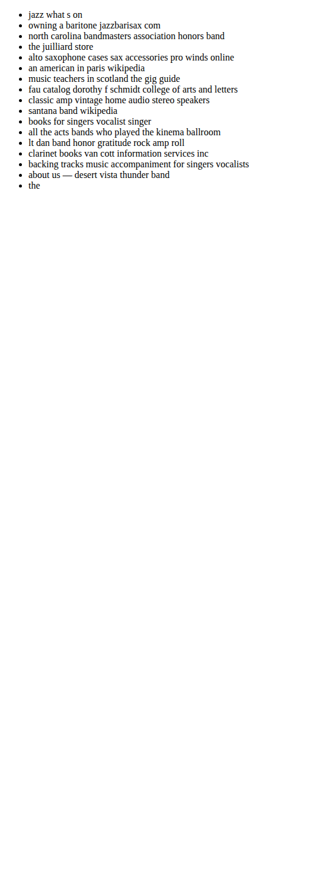jazz what s on
owning a baritone jazzbarisax com
north carolina bandmasters association honors band
the juilliard store
alto saxophone cases sax accessories pro winds online
an american in paris wikipedia
music teachers in scotland the gig guide
fau catalog dorothy f schmidt college of arts and letters
classic amp vintage home audio stereo speakers
santana band wikipedia
books for singers vocalist singer
all the acts bands who played the kinema ballroom
lt dan band honor gratitude rock amp roll
clarinet books van cott information services inc
backing tracks music accompaniment for singers vocalists
about us — desert vista thunder band
the